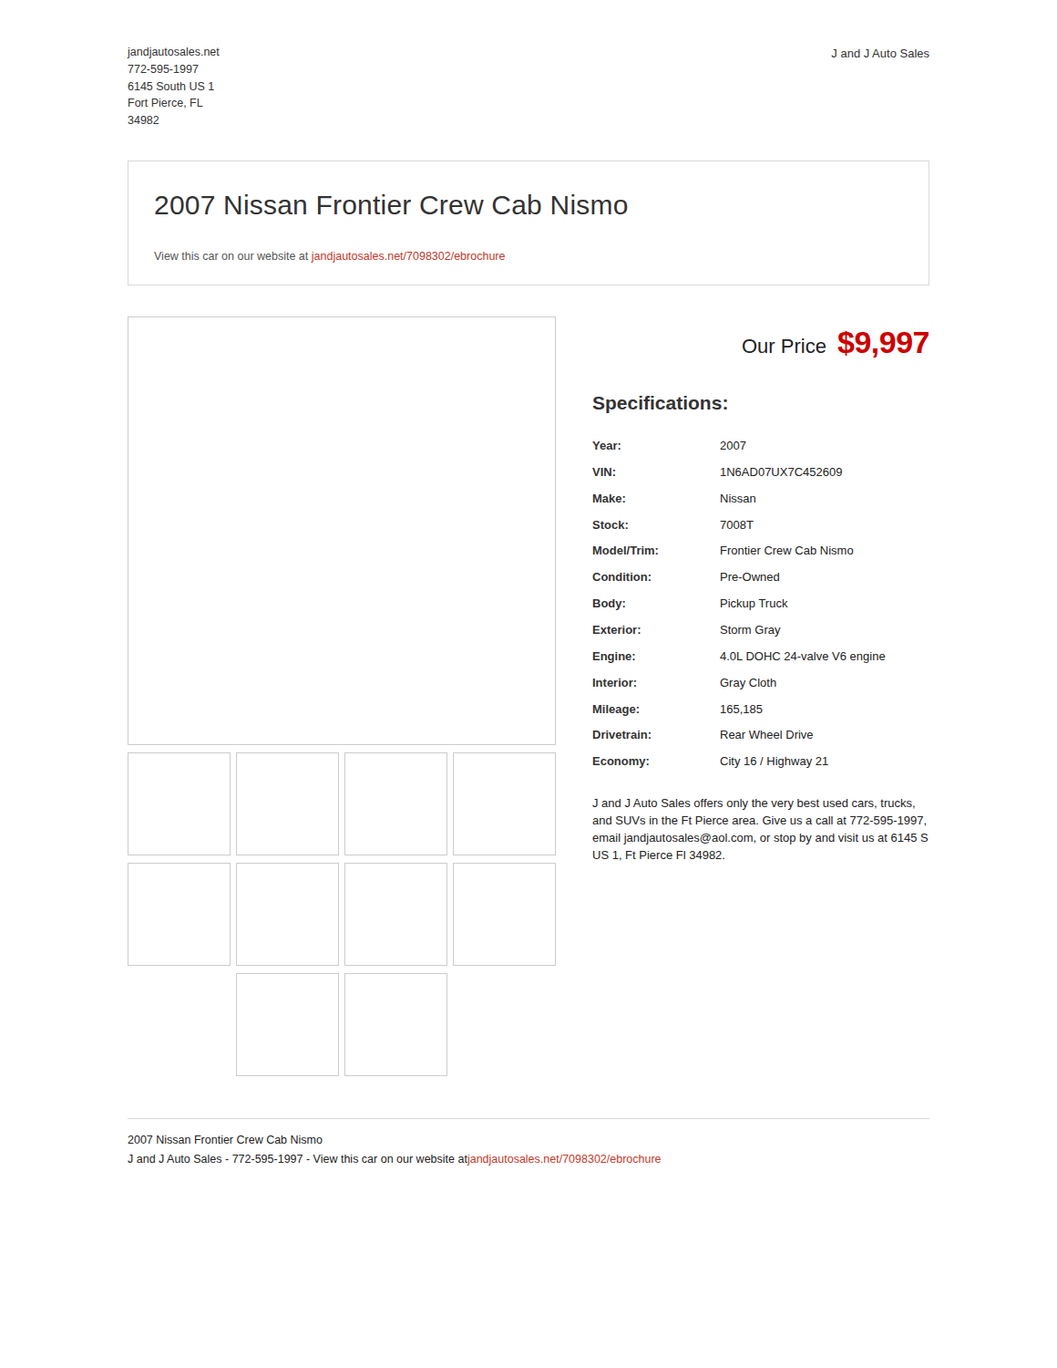jandjautosales.net
772-595-1997
6145 South US 1
Fort Pierce, FL
34982
J and J Auto Sales
2007 Nissan Frontier Crew Cab Nismo
View this car on our website at jandjautosales.net/7098302/ebrochure
Our Price $9,997
Specifications:
| Year: | 2007 |
| VIN: | 1N6AD07UX7C452609 |
| Make: | Nissan |
| Stock: | 7008T |
| Model/Trim: | Frontier Crew Cab Nismo |
| Condition: | Pre-Owned |
| Body: | Pickup Truck |
| Exterior: | Storm Gray |
| Engine: | 4.0L DOHC 24-valve V6 engine |
| Interior: | Gray Cloth |
| Mileage: | 165,185 |
| Drivetrain: | Rear Wheel Drive |
| Economy: | City 16 / Highway 21 |
J and J Auto Sales offers only the very best used cars, trucks, and SUVs in the Ft Pierce area. Give us a call at 772-595-1997, email jandjautosales@aol.com, or stop by and visit us at 6145 S US 1, Ft Pierce Fl 34982.
2007 Nissan Frontier Crew Cab Nismo
J and J Auto Sales - 772-595-1997 - View this car on our website atjandjautosales.net/7098302/ebrochure